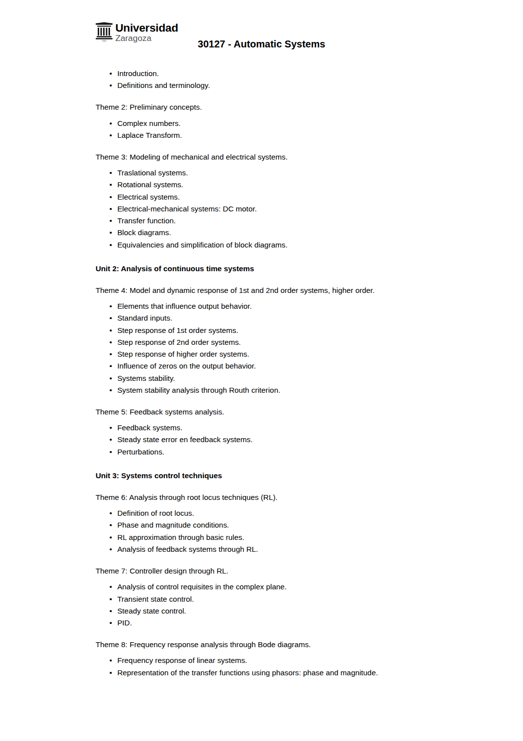1542 Universidad Zaragoza
30127 - Automatic Systems
Introduction.
Definitions and terminology.
Theme 2: Preliminary concepts.
Complex numbers.
Laplace Transform.
Theme 3: Modeling of mechanical and electrical systems.
Traslational systems.
Rotational systems.
Electrical systems.
Electrical-mechanical systems: DC motor.
Transfer function.
Block diagrams.
Equivalencies and simplification of block diagrams.
Unit 2: Analysis of continuous time systems
Theme 4: Model and dynamic response of 1st and 2nd order systems, higher order.
Elements that influence output behavior.
Standard inputs.
Step response of 1st order systems.
Step response of 2nd order systems.
Step response of higher order systems.
Influence of zeros on the output behavior.
Systems stability.
System stability analysis through Routh criterion.
Theme 5: Feedback systems analysis.
Feedback systems.
Steady state error en feedback systems.
Perturbations.
Unit 3: Systems control techniques
Theme 6: Analysis through root locus techniques (RL).
Definition of root locus.
Phase and magnitude conditions.
RL approximation through basic rules.
Analysis of feedback systems through RL.
Theme 7: Controller design through RL.
Analysis of control requisites in the complex plane.
Transient state control.
Steady state control.
PID.
Theme 8: Frequency response analysis through Bode diagrams.
Frequency response of linear systems.
Representation of the transfer functions using phasors: phase and magnitude.